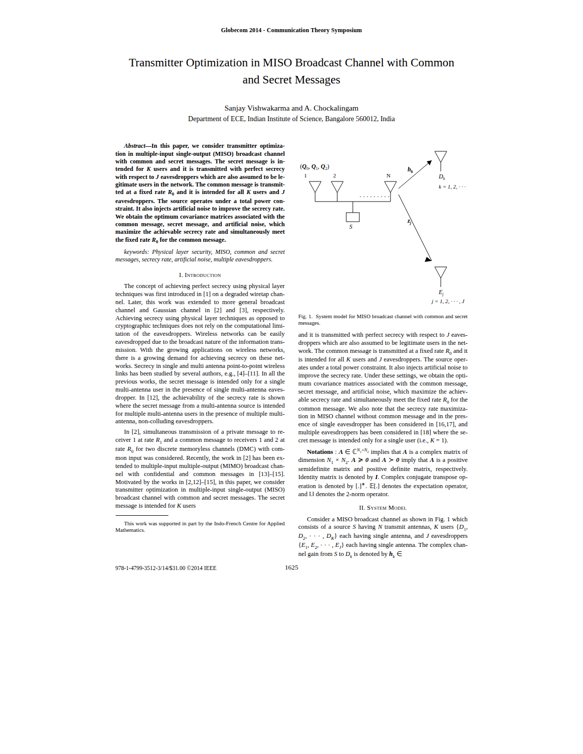Globecom 2014 - Communication Theory Symposium
Transmitter Optimization in MISO Broadcast Channel with Common and Secret Messages
Sanjay Vishwakarma and A. Chockalingam
Department of ECE, Indian Institute of Science, Bangalore 560012, India
Abstract—In this paper, we consider transmitter optimization in multiple-input single-output (MISO) broadcast channel with common and secret messages. The secret message is intended for K users and it is transmitted with perfect secrecy with respect to J eavesdroppers which are also assumed to be legitimate users in the network. The common message is transmitted at a fixed rate R0 and it is intended for all K users and J eavesdroppers. The source operates under a total power constraint. It also injects artificial noise to improve the secrecy rate. We obtain the optimum covariance matrices associated with the common message, secret message, and artificial noise, which maximize the achievable secrecy rate and simultaneously meet the fixed rate R0 for the common message.
keywords: Physical layer security, MISO, common and secret messages, secrecy rate, artificial noise, multiple eavesdroppers.
I. Introduction
The concept of achieving perfect secrecy using physical layer techniques was first introduced in [1] on a degraded wiretap channel. Later, this work was extended to more general broadcast channel and Gaussian channel in [2] and [3], respectively. Achieving secrecy using physical layer techniques as opposed to cryptographic techniques does not rely on the computational limitation of the eavesdroppers. Wireless networks can be easily eavesdropped due to the broadcast nature of the information transmission. With the growing applications on wireless networks, there is a growing demand for achieving secrecy on these networks. Secrecy in single and multi antenna point-to-point wireless links has been studied by several authors, e.g., [4]–[11]. In all the previous works, the secret message is intended only for a single multi-antenna user in the presence of single multi-antenna eavesdropper. In [12], the achievability of the secrecy rate is shown where the secret message from a multi-antenna source is intended for multiple multi-antenna users in the presence of multiple multi-antenna, non-colluding eavesdroppers.
In [2], simultaneous transmission of a private message to receiver 1 at rate R1 and a common message to receivers 1 and 2 at rate R0 for two discrete memoryless channels (DMC) with common input was considered. Recently, the work in [2] has been extended to multiple-input multiple-output (MIMO) broadcast channel with confidential and common messages in [13]–[15]. Motivated by the works in [2,12]–[15], in this paper, we consider transmitter optimization in multiple-input single-output (MISO) broadcast channel with common and secret messages. The secret message is intended for K users
This work was supported in part by the Indo-French Centre for Applied Mathematics.
1 2 N · · · · · · · · · S (Q0, Q1, Q2) hk Dk k = 1, 2, · · · , K zj Ej j = 1, 2, · · · , J
Fig. 1. System model for MISO broadcast channel with common and secret messages.
and it is transmitted with perfect secrecy with respect to J eavesdroppers which are also assumed to be legitimate users in the network. The common message is transmitted at a fixed rate R0 and it is intended for all K users and J eavesdroppers. The source operates under a total power constraint. It also injects artificial noise to improve the secrecy rate. Under these settings, we obtain the optimum covariance matrices associated with the common message, secret message, and artificial noise, which maximize the achievable secrecy rate and simultaneously meet the fixed rate R0 for the common message. We also note that the secrecy rate maximization in MISO channel without common message and in the presence of single eavesdropper has been considered in [16,17], and multiple eavesdroppers has been considered in [18] where the secret message is intended only for a single user (i.e., K = 1).
Notations : A ∈ ℂN1×N2 implies that A is a complex matrix of dimension N1 × N2. A ≽ 0 and A ≻ 0 imply that A is a positive semidefinite matrix and positive definite matrix, respectively. Identity matrix is denoted by I. Complex conjugate transpose operation is denoted by [.]∗. 𝔼[.] denotes the expectation operator, and ‖.‖ denotes the 2-norm operator.
II. System Model
Consider a MISO broadcast channel as shown in Fig. 1 which consists of a source S having N transmit antennas, K users {D1, D2, · · · , DK} each having single antenna, and J eavesdroppers {E1, E2, · · · , EJ} each having single antenna. The complex channel gain from S to Dk is denoted by hk ∈
978-1-4799-3512-3/14/$31.00 ©2014 IEEE
1625